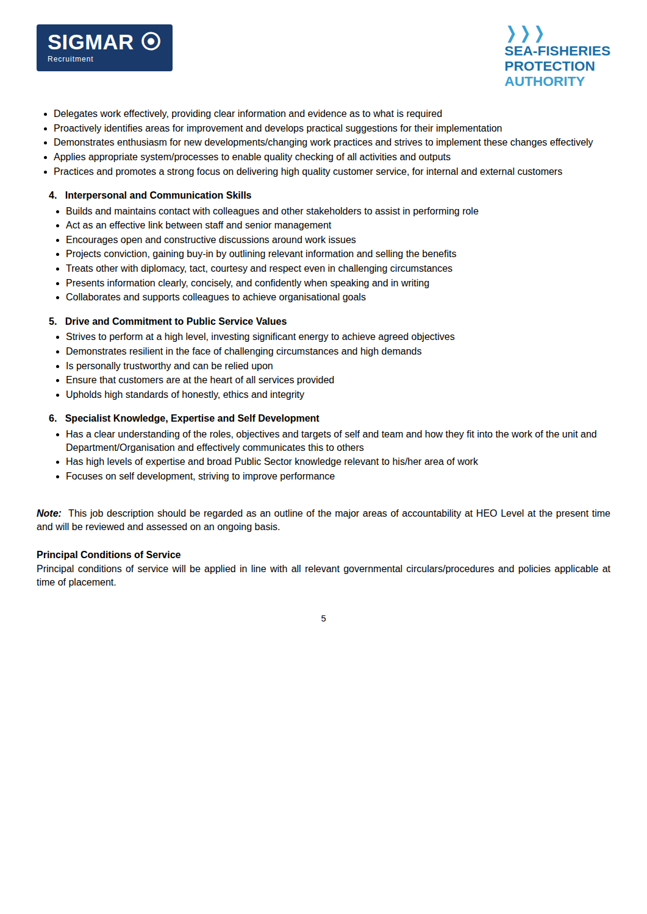SIGMAR ⦿
Recruitment
❭❭❭
SEA-FISHERIES
PROTECTION
AUTHORITY
Delegates work effectively, providing clear information and evidence as to what is required
Proactively identifies areas for improvement and develops practical suggestions for their implementation
Demonstrates enthusiasm for new developments/changing work practices and strives to implement these changes effectively
Applies appropriate system/processes to enable quality checking of all activities and outputs
Practices and promotes a strong focus on delivering high quality customer service, for internal and external customers
4. Interpersonal and Communication Skills
Builds and maintains contact with colleagues and other stakeholders to assist in performing role
Act as an effective link between staff and senior management
Encourages open and constructive discussions around work issues
Projects conviction, gaining buy-in by outlining relevant information and selling the benefits
Treats other with diplomacy, tact, courtesy and respect even in challenging circumstances
Presents information clearly, concisely, and confidently when speaking and in writing
Collaborates and supports colleagues to achieve organisational goals
5. Drive and Commitment to Public Service Values
Strives to perform at a high level, investing significant energy to achieve agreed objectives
Demonstrates resilient in the face of challenging circumstances and high demands
Is personally trustworthy and can be relied upon
Ensure that customers are at the heart of all services provided
Upholds high standards of honestly, ethics and integrity
6. Specialist Knowledge, Expertise and Self Development
Has a clear understanding of the roles, objectives and targets of self and team and how they fit into the work of the unit and Department/Organisation and effectively communicates this to others
Has high levels of expertise and broad Public Sector knowledge relevant to his/her area of work
Focuses on self development, striving to improve performance
Note: This job description should be regarded as an outline of the major areas of accountability at HEO Level at the present time and will be reviewed and assessed on an ongoing basis.
Principal Conditions of Service
Principal conditions of service will be applied in line with all relevant governmental circulars/procedures and policies applicable at time of placement.
5